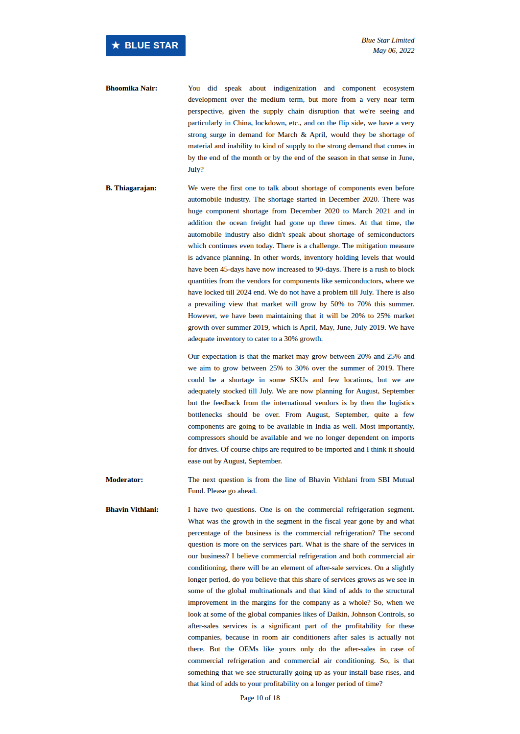★ BLUE STAR
Blue Star Limited
May 06, 2022
Bhoomika Nair:
You did speak about indigenization and component ecosystem development over the medium term, but more from a very near term perspective, given the supply chain disruption that we're seeing and particularly in China, lockdown, etc., and on the flip side, we have a very strong surge in demand for March & April, would they be shortage of material and inability to kind of supply to the strong demand that comes in by the end of the month or by the end of the season in that sense in June, July?
B. Thiagarajan:
We were the first one to talk about shortage of components even before automobile industry. The shortage started in December 2020. There was huge component shortage from December 2020 to March 2021 and in addition the ocean freight had gone up three times. At that time, the automobile industry also didn't speak about shortage of semiconductors which continues even today. There is a challenge. The mitigation measure is advance planning. In other words, inventory holding levels that would have been 45-days have now increased to 90-days. There is a rush to block quantities from the vendors for components like semiconductors, where we have locked till 2024 end. We do not have a problem till July. There is also a prevailing view that market will grow by 50% to 70% this summer. However, we have been maintaining that it will be 20% to 25% market growth over summer 2019, which is April, May, June, July 2019. We have adequate inventory to cater to a 30% growth.
Our expectation is that the market may grow between 20% and 25% and we aim to grow between 25% to 30% over the summer of 2019. There could be a shortage in some SKUs and few locations, but we are adequately stocked till July. We are now planning for August, September but the feedback from the international vendors is by then the logistics bottlenecks should be over. From August, September, quite a few components are going to be available in India as well. Most importantly, compressors should be available and we no longer dependent on imports for drives. Of course chips are required to be imported and I think it should ease out by August, September.
Moderator:
The next question is from the line of Bhavin Vithlani from SBI Mutual Fund. Please go ahead.
Bhavin Vithlani:
I have two questions. One is on the commercial refrigeration segment. What was the growth in the segment in the fiscal year gone by and what percentage of the business is the commercial refrigeration? The second question is more on the services part. What is the share of the services in our business? I believe commercial refrigeration and both commercial air conditioning, there will be an element of after-sale services. On a slightly longer period, do you believe that this share of services grows as we see in some of the global multinationals and that kind of adds to the structural improvement in the margins for the company as a whole? So, when we look at some of the global companies likes of Daikin, Johnson Controls, so after-sales services is a significant part of the profitability for these companies, because in room air conditioners after sales is actually not there. But the OEMs like yours only do the after-sales in case of commercial refrigeration and commercial air conditioning. So, is that something that we see structurally going up as your install base rises, and that kind of adds to your profitability on a longer period of time?
Page 10 of 18